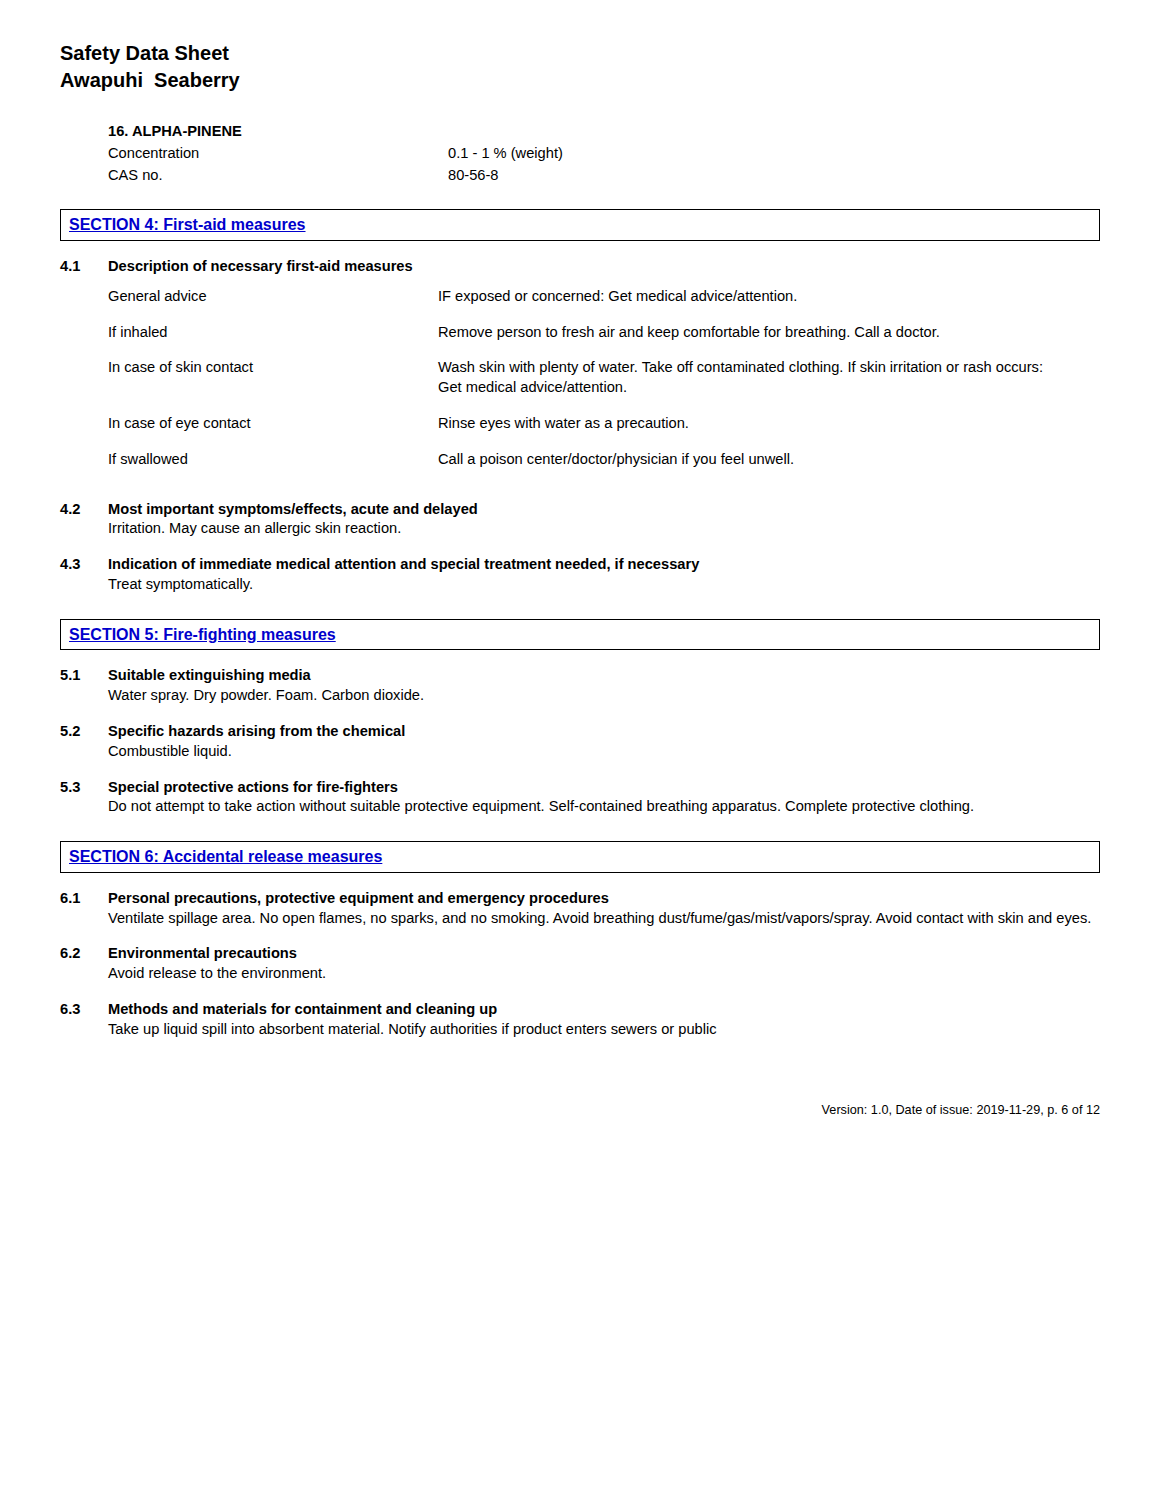Safety Data Sheet
Awapuhi Seaberry
16. ALPHA-PINENE
| Concentration | 0.1 - 1 % (weight) |
| CAS no. | 80-56-8 |
SECTION 4: First-aid measures
4.1
Description of necessary first-aid measures
| General advice | IF exposed or concerned: Get medical advice/attention. |
| If inhaled | Remove person to fresh air and keep comfortable for breathing. Call a doctor. |
| In case of skin contact | Wash skin with plenty of water. Take off contaminated clothing. If skin irritation or rash occurs: Get medical advice/attention. |
| In case of eye contact | Rinse eyes with water as a precaution. |
| If swallowed | Call a poison center/doctor/physician if you feel unwell. |
4.2
Most important symptoms/effects, acute and delayed
Irritation. May cause an allergic skin reaction.
4.3
Indication of immediate medical attention and special treatment needed, if necessary
Treat symptomatically.
SECTION 5: Fire-fighting measures
5.1
Suitable extinguishing media
Water spray. Dry powder. Foam. Carbon dioxide.
5.2
Specific hazards arising from the chemical
Combustible liquid.
5.3
Special protective actions for fire-fighters
Do not attempt to take action without suitable protective equipment. Self-contained breathing apparatus. Complete protective clothing.
SECTION 6: Accidental release measures
6.1
Personal precautions, protective equipment and emergency procedures
Ventilate spillage area. No open flames, no sparks, and no smoking. Avoid breathing dust/fume/gas/mist/vapors/spray. Avoid contact with skin and eyes.
6.2
Environmental precautions
Avoid release to the environment.
6.3
Methods and materials for containment and cleaning up
Take up liquid spill into absorbent material. Notify authorities if product enters sewers or public
Version: 1.0, Date of issue: 2019-11-29, p. 6 of 12